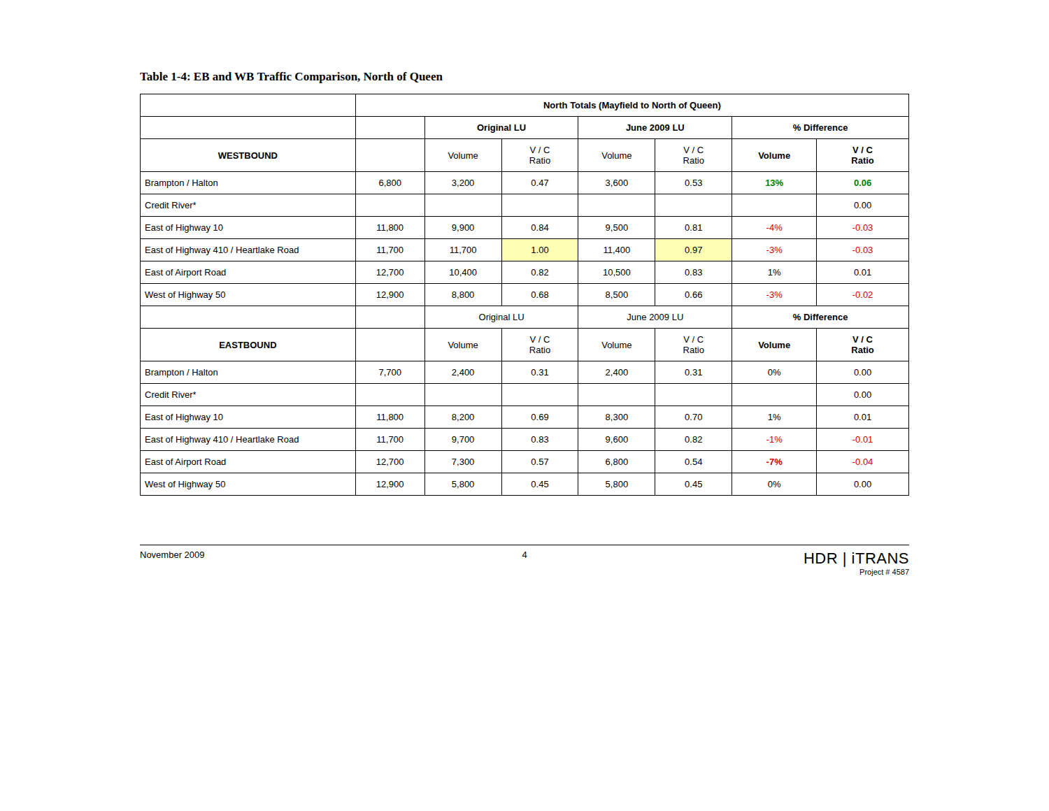Table 1-4: EB and WB Traffic Comparison, North of Queen
| | North Totals (Mayfield to North of Queen) |
| | | Original LU | June 2009 LU | % Difference |
| WESTBOUND | | Volume | V / C Ratio | Volume | V / C Ratio | Volume | V / C Ratio |
| Brampton / Halton | 6,800 | 3,200 | 0.47 | 3,600 | 0.53 | 13% | 0.06 |
| Credit River* | | | | | | | 0.00 |
| East of Highway 10 | 11,800 | 9,900 | 0.84 | 9,500 | 0.81 | -4% | -0.03 |
| East of Highway 410 / Heartlake Road | 11,700 | 11,700 | 1.00 | 11,400 | 0.97 | -3% | -0.03 |
| East of Airport Road | 12,700 | 10,400 | 0.82 | 10,500 | 0.83 | 1% | 0.01 |
| West of Highway 50 | 12,900 | 8,800 | 0.68 | 8,500 | 0.66 | -3% | -0.02 |
| | | Original LU | June 2009 LU | % Difference |
| EASTBOUND | | Volume | V / C Ratio | Volume | V / C Ratio | Volume | V / C Ratio |
| Brampton / Halton | 7,700 | 2,400 | 0.31 | 2,400 | 0.31 | 0% | 0.00 |
| Credit River* | | | | | | | 0.00 |
| East of Highway 10 | 11,800 | 8,200 | 0.69 | 8,300 | 0.70 | 1% | 0.01 |
| East of Highway 410 / Heartlake Road | 11,700 | 9,700 | 0.83 | 9,600 | 0.82 | -1% | -0.01 |
| East of Airport Road | 12,700 | 7,300 | 0.57 | 6,800 | 0.54 | -7% | -0.04 |
| West of Highway 50 | 12,900 | 5,800 | 0.45 | 5,800 | 0.45 | 0% | 0.00 |
November 2009
4
HDR | iTRANS
Project # 4587